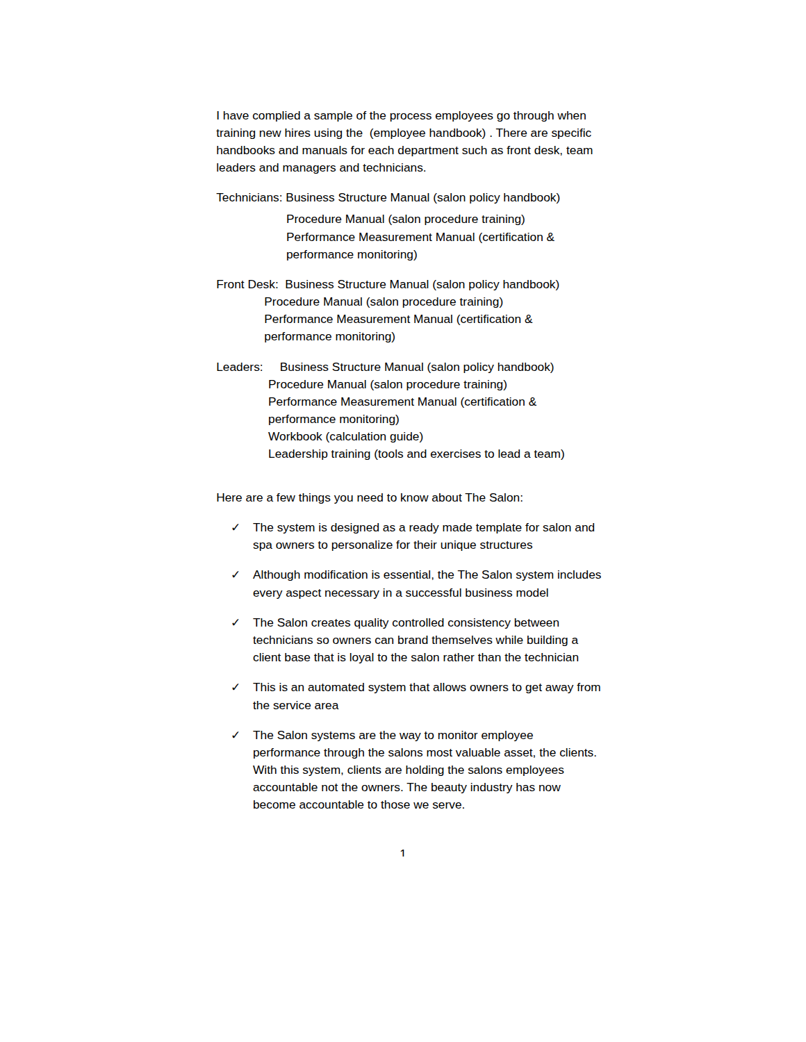I have complied a sample of the process employees go through when training new hires using the (employee handbook) . There are specific handbooks and manuals for each department such as front desk, team leaders and managers and technicians.
Technicians: Business Structure Manual (salon policy handbook)
Procedure Manual (salon procedure training)
Performance Measurement Manual (certification & performance monitoring)
Front Desk: Business Structure Manual (salon policy handbook)
Procedure Manual (salon procedure training)
Performance Measurement Manual (certification & performance monitoring)
Leaders: Business Structure Manual (salon policy handbook)
Procedure Manual (salon procedure training)
Performance Measurement Manual (certification & performance monitoring)
Workbook (calculation guide)
Leadership training (tools and exercises to lead a team)
Here are a few things you need to know about The Salon:
The system is designed as a ready made template for salon and spa owners to personalize for their unique structures
Although modification is essential, the The Salon system includes every aspect necessary in a successful business model
The Salon creates quality controlled consistency between technicians so owners can brand themselves while building a client base that is loyal to the salon rather than the technician
This is an automated system that allows owners to get away from the service area
The Salon systems are the way to monitor employee performance through the salons most valuable asset, the clients. With this system, clients are holding the salons employees accountable not the owners. The beauty industry has now become accountable to those we serve.
1